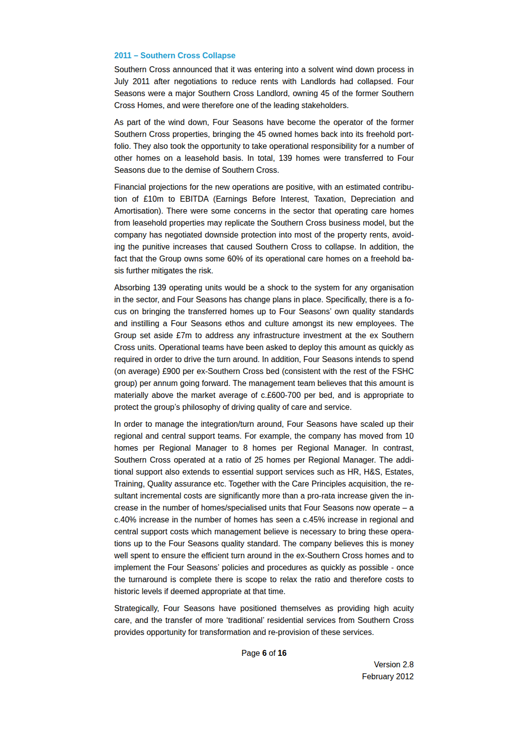2011 – Southern Cross Collapse
Southern Cross announced that it was entering into a solvent wind down process in July 2011 after negotiations to reduce rents with Landlords had collapsed. Four Seasons were a major Southern Cross Landlord, owning 45 of the former Southern Cross Homes, and were therefore one of the leading stakeholders.
As part of the wind down, Four Seasons have become the operator of the former Southern Cross properties, bringing the 45 owned homes back into its freehold portfolio. They also took the opportunity to take operational responsibility for a number of other homes on a leasehold basis. In total, 139 homes were transferred to Four Seasons due to the demise of Southern Cross.
Financial projections for the new operations are positive, with an estimated contribution of £10m to EBITDA (Earnings Before Interest, Taxation, Depreciation and Amortisation). There were some concerns in the sector that operating care homes from leasehold properties may replicate the Southern Cross business model, but the company has negotiated downside protection into most of the property rents, avoiding the punitive increases that caused Southern Cross to collapse. In addition, the fact that the Group owns some 60% of its operational care homes on a freehold basis further mitigates the risk.
Absorbing 139 operating units would be a shock to the system for any organisation in the sector, and Four Seasons has change plans in place. Specifically, there is a focus on bringing the transferred homes up to Four Seasons’ own quality standards and instilling a Four Seasons ethos and culture amongst its new employees. The Group set aside £7m to address any infrastructure investment at the ex Southern Cross units. Operational teams have been asked to deploy this amount as quickly as required in order to drive the turn around. In addition, Four Seasons intends to spend (on average) £900 per ex-Southern Cross bed (consistent with the rest of the FSHC group) per annum going forward. The management team believes that this amount is materially above the market average of c.£600-700 per bed, and is appropriate to protect the group’s philosophy of driving quality of care and service.
In order to manage the integration/turn around, Four Seasons have scaled up their regional and central support teams. For example, the company has moved from 10 homes per Regional Manager to 8 homes per Regional Manager. In contrast, Southern Cross operated at a ratio of 25 homes per Regional Manager. The additional support also extends to essential support services such as HR, H&S, Estates, Training, Quality assurance etc. Together with the Care Principles acquisition, the resultant incremental costs are significantly more than a pro-rata increase given the increase in the number of homes/specialised units that Four Seasons now operate – a c.40% increase in the number of homes has seen a c.45% increase in regional and central support costs which management believe is necessary to bring these operations up to the Four Seasons quality standard. The company believes this is money well spent to ensure the efficient turn around in the ex-Southern Cross homes and to implement the Four Seasons’ policies and procedures as quickly as possible - once the turnaround is complete there is scope to relax the ratio and therefore costs to historic levels if deemed appropriate at that time.
Strategically, Four Seasons have positioned themselves as providing high acuity care, and the transfer of more ‘traditional’ residential services from Southern Cross provides opportunity for transformation and re-provision of these services.
Page 6 of 16
Version 2.8 February 2012